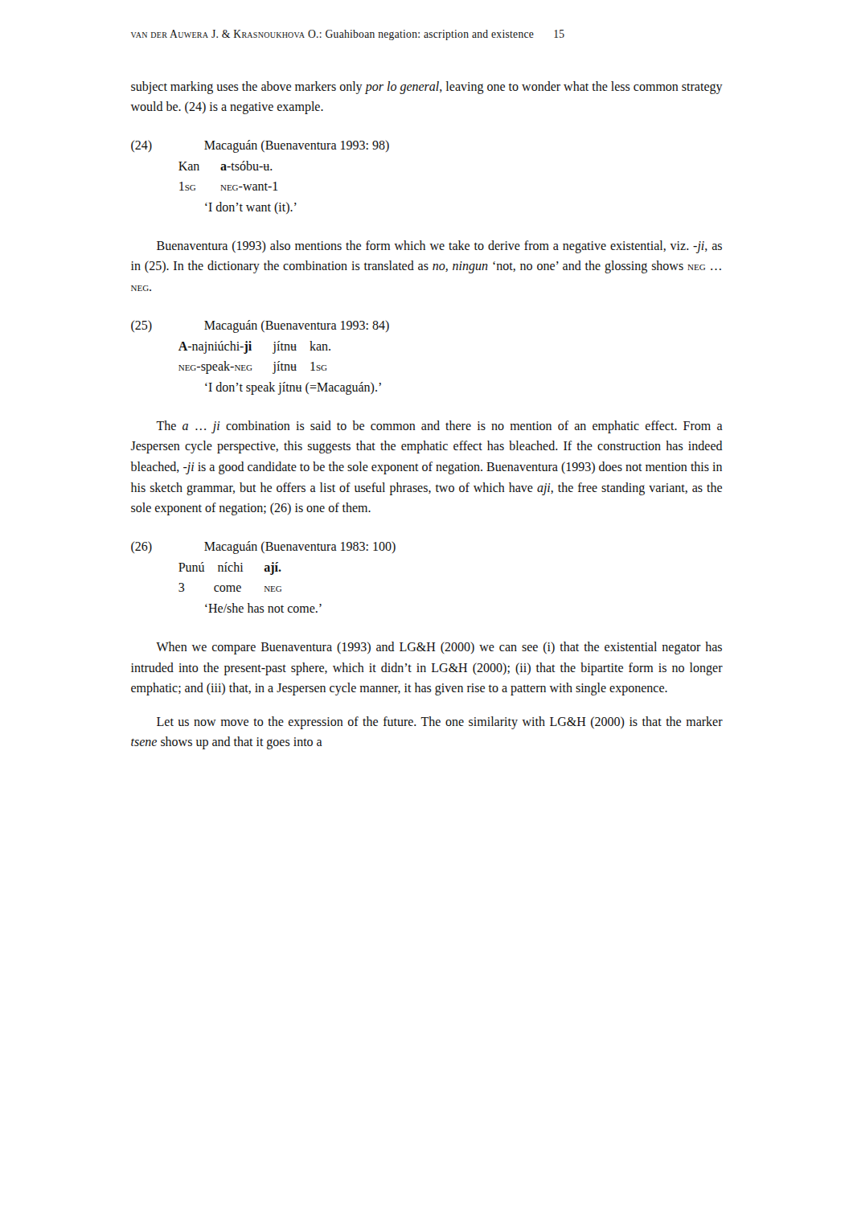van der Auwera J. & Krasnoukhova O.: Guahiboan negation: ascription and existence 15
subject marking uses the above markers only por lo general, leaving one to wonder what the less common strategy would be. (24) is a negative example.
(24)
Macaguán (Buenaventura 1993: 98)
Kan a-tsóbu-ʉ.
1sg neg-want-1
‘I don’t want (it).’
Buenaventura (1993) also mentions the form which we take to derive from a negative existential, viz. -ji, as in (25). In the dictionary the combination is translated as no, ningun ‘not, no one’ and the glossing shows neg … neg.
(25)
Macaguán (Buenaventura 1993: 84)
A-najniúchi-ji jítnʉ kan.
neg-speak-neg jítnʉ 1sg
‘I don’t speak jítnʉ (=Macaguán).’
The a … ji combination is said to be common and there is no mention of an emphatic effect. From a Jespersen cycle perspective, this suggests that the emphatic effect has bleached. If the construction has indeed bleached, -ji is a good candidate to be the sole exponent of negation. Buenaventura (1993) does not mention this in his sketch grammar, but he offers a list of useful phrases, two of which have aji, the free standing variant, as the sole exponent of negation; (26) is one of them.
(26)
Macaguán (Buenaventura 1983: 100)
Punú níchi ají.
3 come neg
‘He/she has not come.’
When we compare Buenaventura (1993) and LG&H (2000) we can see (i) that the existential negator has intruded into the present-past sphere, which it didn’t in LG&H (2000); (ii) that the bipartite form is no longer emphatic; and (iii) that, in a Jespersen cycle manner, it has given rise to a pattern with single exponence.
Let us now move to the expression of the future. The one similarity with LG&H (2000) is that the marker tsene shows up and that it goes into a